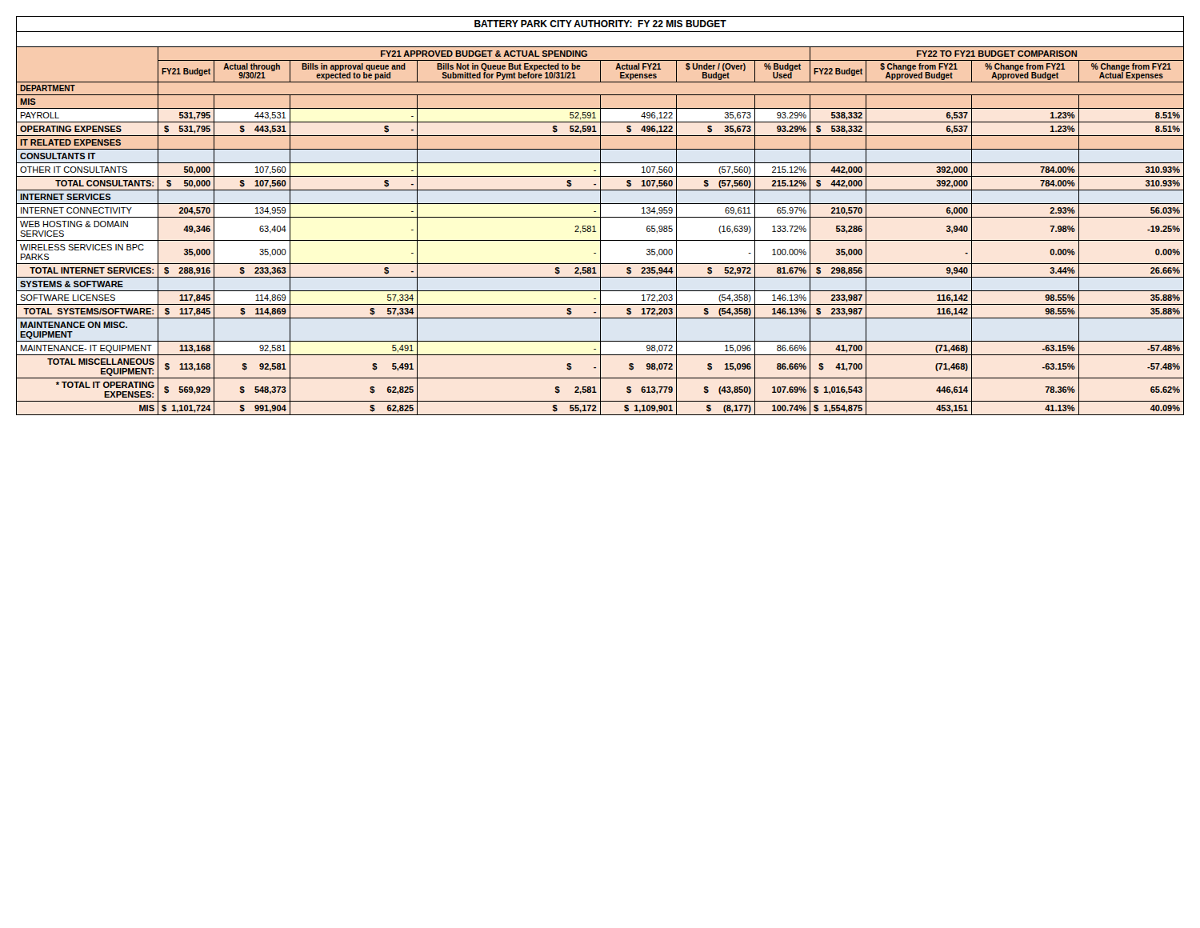| BATTERY PARK CITY AUTHORITY: FY 22 MIS BUDGET |
| | FY21 APPROVED BUDGET & ACTUAL SPENDING | FY22 TO FY21 BUDGET COMPARISON |
| FY21 Budget | Actual through 9/30/21 | Bills in approval queue and expected to be paid | Bills Not in Queue But Expected to be Submitted for Pymt before 10/31/21 | Actual FY21 Expenses | $ Under / (Over) Budget | % Budget Used | FY22 Budget | $ Change from FY21 Approved Budget | % Change from FY21 Approved Budget | % Change from FY21 Actual Expenses |
| DEPARTMENT | |
| MIS | | | | | | | | | | | |
| PAYROLL | 531,795 | 443,531 | - | 52,591 | 496,122 | 35,673 | 93.29% | 538,332 | 6,537 | 1.23% | 8.51% |
| OPERATING EXPENSES | $ 531,795 | $ 443,531 | $ - | $ 52,591 | $ 496,122 | $ 35,673 | 93.29% | $ 538,332 | 6,537 | 1.23% | 8.51% |
| IT RELATED EXPENSES | | | | | | | | | | | |
| CONSULTANTS IT | | | | | | | | | | | |
| OTHER IT CONSULTANTS | 50,000 | 107,560 | - | - | 107,560 | (57,560) | 215.12% | 442,000 | 392,000 | 784.00% | 310.93% |
| TOTAL CONSULTANTS: | $ 50,000 | $ 107,560 | $ - | $ - | $ 107,560 | $ (57,560) | 215.12% | $ 442,000 | 392,000 | 784.00% | 310.93% |
| INTERNET SERVICES | | | | | | | | | | | |
| INTERNET CONNECTIVITY | 204,570 | 134,959 | - | - | 134,959 | 69,611 | 65.97% | 210,570 | 6,000 | 2.93% | 56.03% |
| WEB HOSTING & DOMAIN SERVICES | 49,346 | 63,404 | - | 2,581 | 65,985 | (16,639) | 133.72% | 53,286 | 3,940 | 7.98% | -19.25% |
| WIRELESS SERVICES IN BPC PARKS | 35,000 | 35,000 | - | - | 35,000 | - | 100.00% | 35,000 | - | 0.00% | 0.00% |
| TOTAL INTERNET SERVICES: | $ 288,916 | $ 233,363 | $ - | $ 2,581 | $ 235,944 | $ 52,972 | 81.67% | $ 298,856 | 9,940 | 3.44% | 26.66% |
| SYSTEMS & SOFTWARE | | | | | | | | | | | |
| SOFTWARE LICENSES | 117,845 | 114,869 | 57,334 | - | 172,203 | (54,358) | 146.13% | 233,987 | 116,142 | 98.55% | 35.88% |
| TOTAL SYSTEMS/SOFTWARE: | $ 117,845 | $ 114,869 | $ 57,334 | $ - | $ 172,203 | $ (54,358) | 146.13% | $ 233,987 | 116,142 | 98.55% | 35.88% |
| MAINTENANCE ON MISC. EQUIPMENT | | | | | | | | | | | |
| MAINTENANCE- IT EQUIPMENT | 113,168 | 92,581 | 5,491 | - | 98,072 | 15,096 | 86.66% | 41,700 | (71,468) | -63.15% | -57.48% |
| TOTAL MISCELLANEOUS EQUIPMENT: | $ 113,168 | $ 92,581 | $ 5,491 | $ - | $ 98,072 | $ 15,096 | 86.66% | $ 41,700 | (71,468) | -63.15% | -57.48% |
| * TOTAL IT OPERATING EXPENSES: | $ 569,929 | $ 548,373 | $ 62,825 | $ 2,581 | $ 613,779 | $ (43,850) | 107.69% | $ 1,016,543 | 446,614 | 78.36% | 65.62% |
| MIS | $ 1,101,724 | $ 991,904 | $ 62,825 | $ 55,172 | $ 1,109,901 | $ (8,177) | 100.74% | $ 1,554,875 | 453,151 | 41.13% | 40.09% |